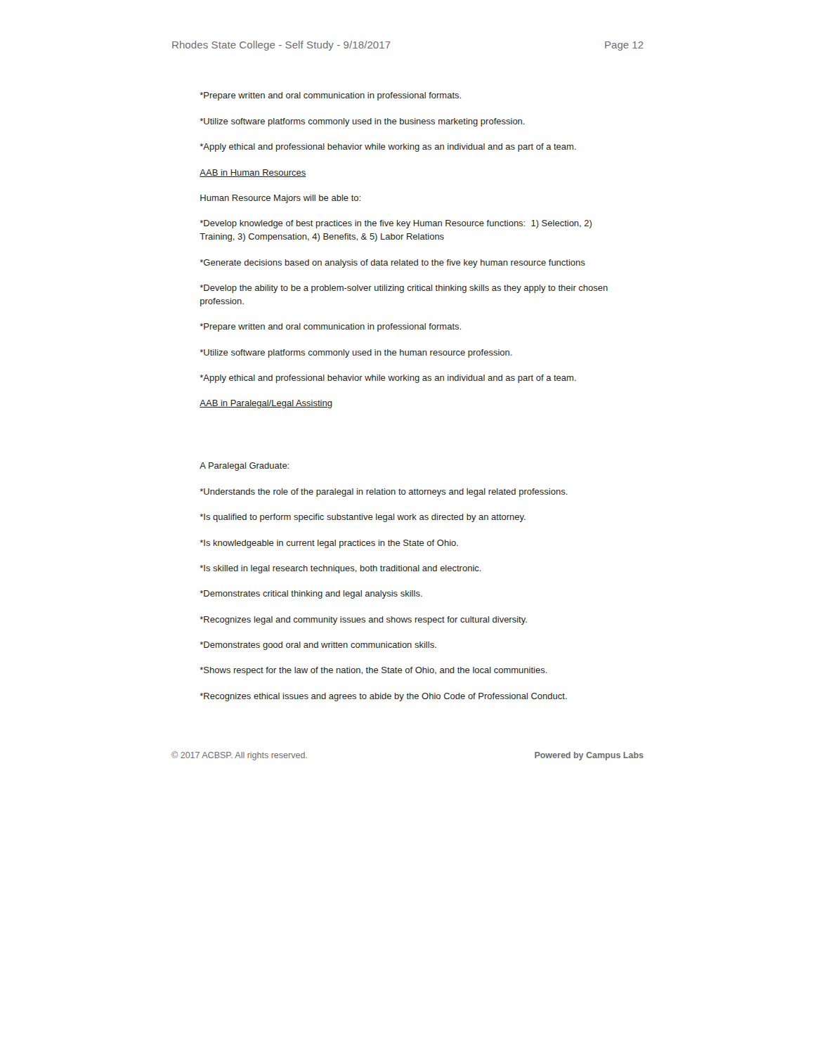Rhodes State College - Self Study - 9/18/2017
Page 12
*Prepare written and oral communication in professional formats.
*Utilize software platforms commonly used in the business marketing profession.
*Apply ethical and professional behavior while working as an individual and as part of a team.
AAB in Human Resources
Human Resource Majors will be able to:
*Develop knowledge of best practices in the five key Human Resource functions: 1) Selection, 2) Training, 3) Compensation, 4) Benefits, & 5) Labor Relations
*Generate decisions based on analysis of data related to the five key human resource functions
*Develop the ability to be a problem-solver utilizing critical thinking skills as they apply to their chosen profession.
*Prepare written and oral communication in professional formats.
*Utilize software platforms commonly used in the human resource profession.
*Apply ethical and professional behavior while working as an individual and as part of a team.
AAB in Paralegal/Legal Assisting
A Paralegal Graduate:
*Understands the role of the paralegal in relation to attorneys and legal related professions.
*Is qualified to perform specific substantive legal work as directed by an attorney.
*Is knowledgeable in current legal practices in the State of Ohio.
*Is skilled in legal research techniques, both traditional and electronic.
*Demonstrates critical thinking and legal analysis skills.
*Recognizes legal and community issues and shows respect for cultural diversity.
*Demonstrates good oral and written communication skills.
*Shows respect for the law of the nation, the State of Ohio, and the local communities.
*Recognizes ethical issues and agrees to abide by the Ohio Code of Professional Conduct.
© 2017 ACBSP. All rights reserved.
Powered by Campus Labs